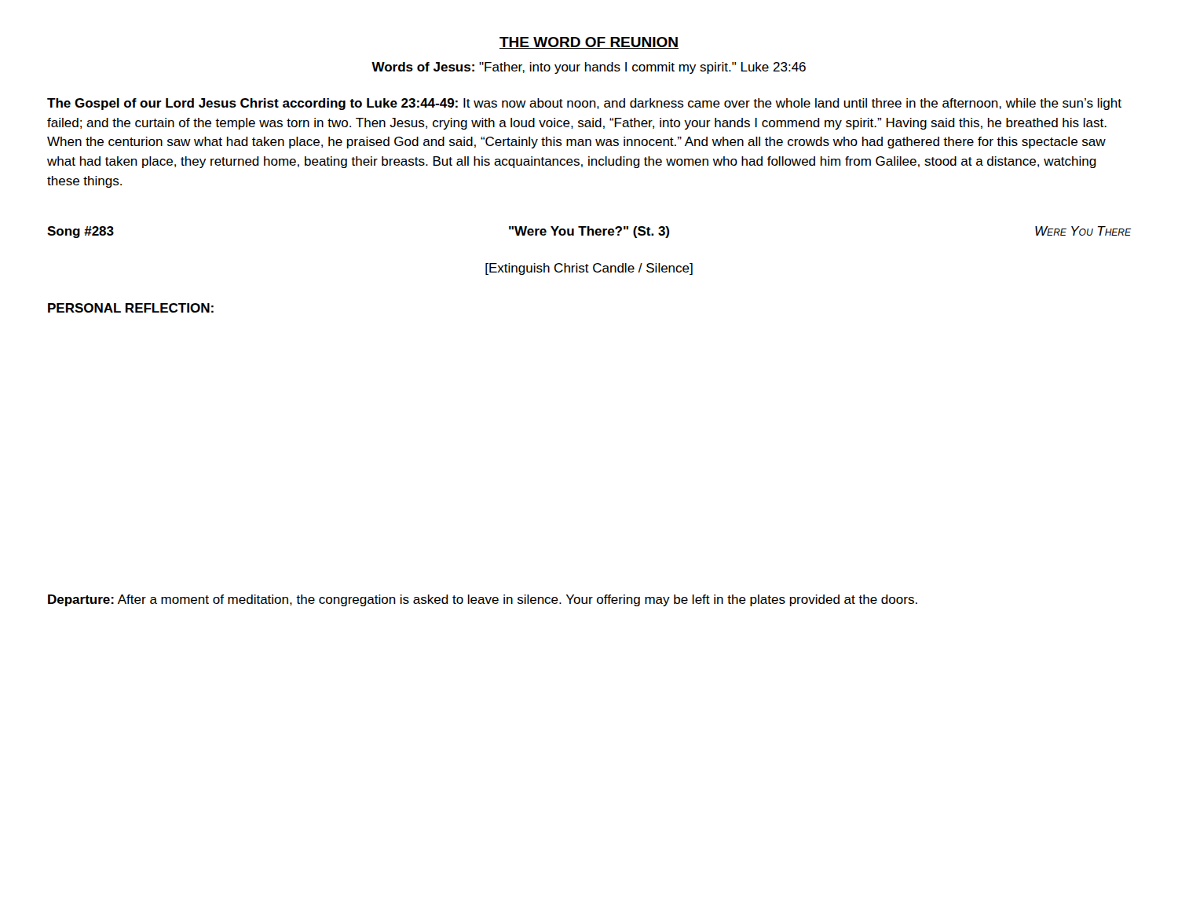THE WORD OF REUNION
Words of Jesus: "Father, into your hands I commit my spirit." Luke 23:46
The Gospel of our Lord Jesus Christ according to Luke 23:44-49: It was now about noon, and darkness came over the whole land until three in the afternoon, while the sun’s light failed; and the curtain of the temple was torn in two. Then Jesus, crying with a loud voice, said, “Father, into your hands I commend my spirit.” Having said this, he breathed his last. When the centurion saw what had taken place, he praised God and said, “Certainly this man was innocent.” And when all the crowds who had gathered there for this spectacle saw what had taken place, they returned home, beating their breasts. But all his acquaintances, including the women who had followed him from Galilee, stood at a distance, watching these things.
Song #283 "Were You There?" (St. 3) Were You There
[Extinguish Christ Candle / Silence]
PERSONAL REFLECTION:
Departure: After a moment of meditation, the congregation is asked to leave in silence. Your offering may be left in the plates provided at the doors.